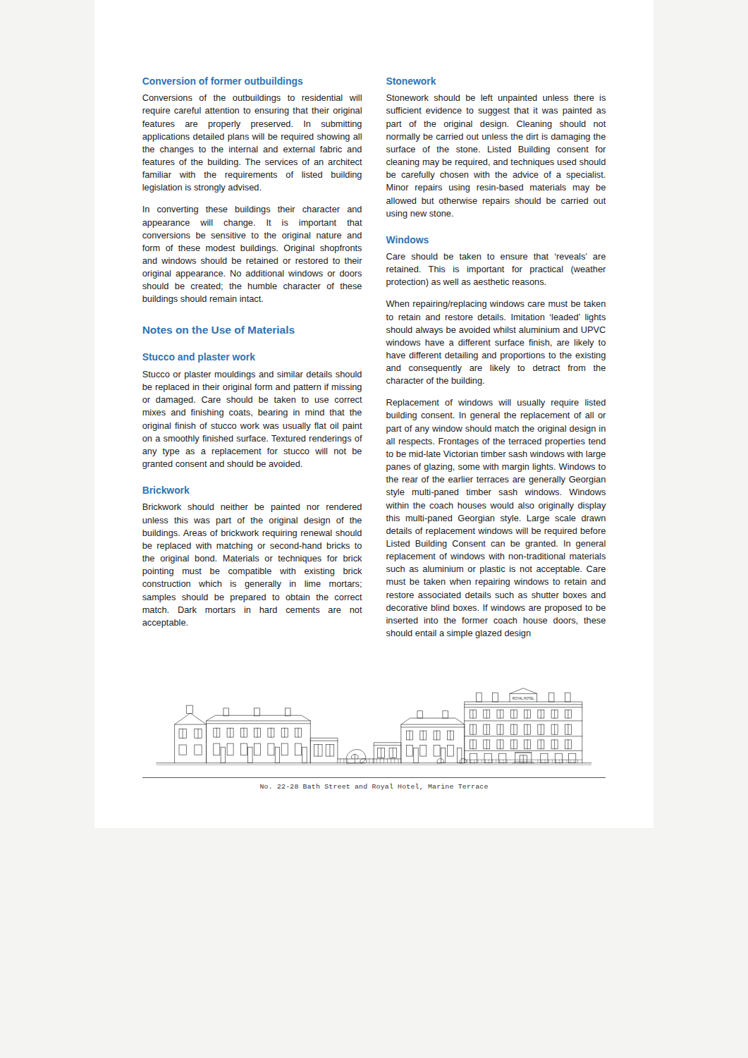Conversion of former outbuildings
Conversions of the outbuildings to residential will require careful attention to ensuring that their original features are properly preserved. In submitting applications detailed plans will be required showing all the changes to the internal and external fabric and features of the building. The services of an architect familiar with the requirements of listed building legislation is strongly advised.
In converting these buildings their character and appearance will change. It is important that conversions be sensitive to the original nature and form of these modest buildings. Original shopfronts and windows should be retained or restored to their original appearance. No additional windows or doors should be created; the humble character of these buildings should remain intact.
Notes on the Use of Materials
Stucco and plaster work
Stucco or plaster mouldings and similar details should be replaced in their original form and pattern if missing or damaged. Care should be taken to use correct mixes and finishing coats, bearing in mind that the original finish of stucco work was usually flat oil paint on a smoothly finished surface. Textured renderings of any type as a replacement for stucco will not be granted consent and should be avoided.
Brickwork
Brickwork should neither be painted nor rendered unless this was part of the original design of the buildings. Areas of brickwork requiring renewal should be replaced with matching or second-hand bricks to the original bond. Materials or techniques for brick pointing must be compatible with existing brick construction which is generally in lime mortars; samples should be prepared to obtain the correct match. Dark mortars in hard cements are not acceptable.
Stonework
Stonework should be left unpainted unless there is sufficient evidence to suggest that it was painted as part of the original design. Cleaning should not normally be carried out unless the dirt is damaging the surface of the stone. Listed Building consent for cleaning may be required, and techniques used should be carefully chosen with the advice of a specialist. Minor repairs using resin-based materials may be allowed but otherwise repairs should be carried out using new stone.
Windows
Care should be taken to ensure that ‘reveals’ are retained. This is important for practical (weather protection) as well as aesthetic reasons.
When repairing/replacing windows care must be taken to retain and restore details. Imitation ‘leaded’ lights should always be avoided whilst aluminium and UPVC windows have a different surface finish, are likely to have different detailing and proportions to the existing and consequently are likely to detract from the character of the building.
Replacement of windows will usually require listed building consent. In general the replacement of all or part of any window should match the original design in all respects. Frontages of the terraced properties tend to be mid-late Victorian timber sash windows with large panes of glazing, some with margin lights. Windows to the rear of the earlier terraces are generally Georgian style multi-paned timber sash windows. Windows within the coach houses would also originally display this multi-paned Georgian style. Large scale drawn details of replacement windows will be required before Listed Building Consent can be granted. In general replacement of windows with non-traditional materials such as aluminium or plastic is not acceptable. Care must be taken when repairing windows to retain and restore associated details such as shutter boxes and decorative blind boxes. If windows are proposed to be inserted into the former coach house doors, these should entail a simple glazed design
ROYAL HOTEL
No. 22-28 Bath Street and Royal Hotel, Marine Terrace